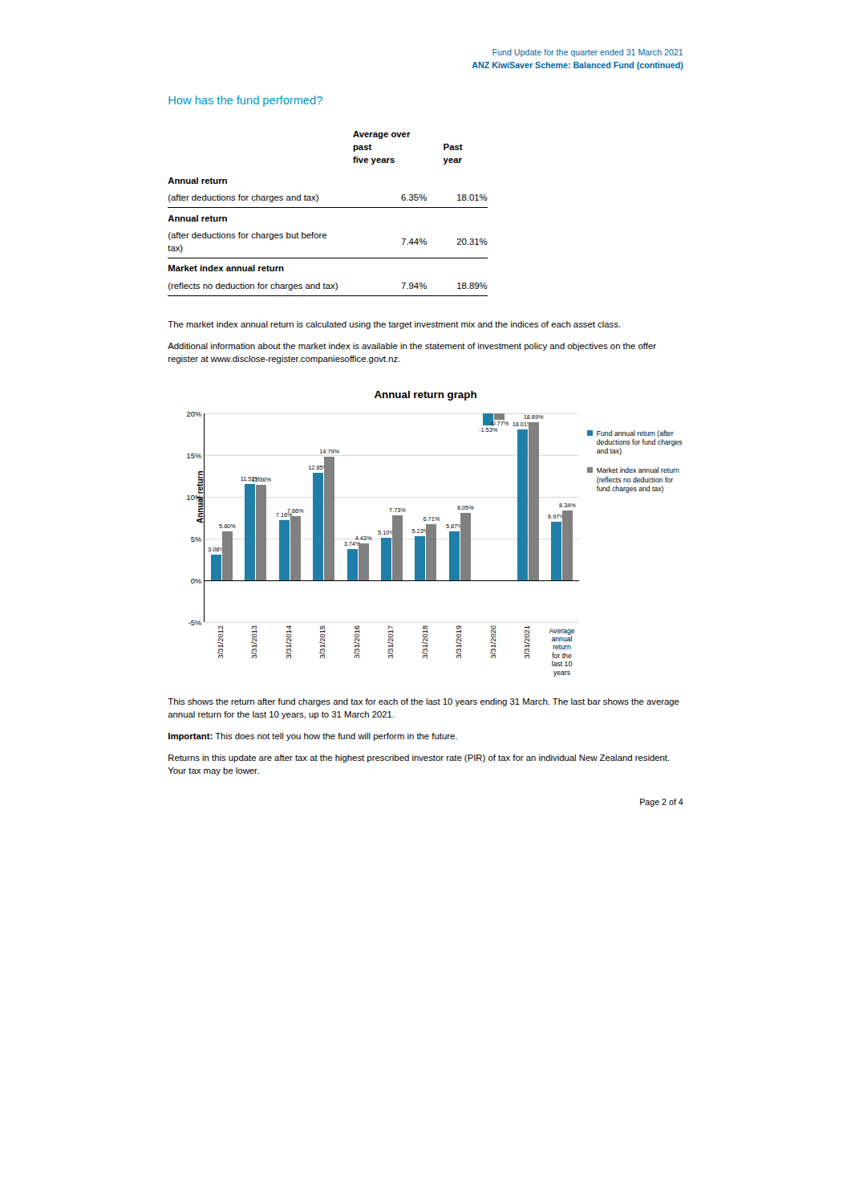Fund Update for the quarter ended 31 March 2021
ANZ KiwiSaver Scheme: Balanced Fund (continued)
How has the fund performed?
| | Average over past five years | Past year |
| --- | --- | --- |
| Annual return | | |
| (after deductions for charges and tax) | 6.35% | 18.01% |
| Annual return | | |
| (after deductions for charges but before tax) | 7.44% | 20.31% |
| Market index annual return | | |
| (reflects no deduction for charges and tax) | 7.94% | 18.89% |
The market index annual return is calculated using the target investment mix and the indices of each asset class.
Additional information about the market index is available in the statement of investment policy and objectives on the offer register at www.disclose-register.companiesoffice.govt.nz.
Annual return graph
Annual return
20%
15%
10%
5%
0%
-5%
3.08%
5.80%
11.52%
11.36%
7.16%
7.66%
12.85%
14.79%
3.74%
4.43%
5.10%
7.73%
5.23%
6.71%
5.87%
8.05%
-1.53%
-0.77%
18.01%
18.89%
6.97%
8.34%
3/31/2012
3/31/2013
3/31/2014
3/31/2015
3/31/2016
3/31/2017
3/31/2018
3/31/2019
3/31/2020
3/31/2021
Average
annual
return
for the
last 10
years
Fund annual return (after deductions for fund charges and tax)
Market index annual return (reflects no deduction for fund charges and tax)
This shows the return after fund charges and tax for each of the last 10 years ending 31 March. The last bar shows the average annual return for the last 10 years, up to 31 March 2021.
Important: This does not tell you how the fund will perform in the future.
Returns in this update are after tax at the highest prescribed investor rate (PIR) of tax for an individual New Zealand resident. Your tax may be lower.
Page 2 of 4